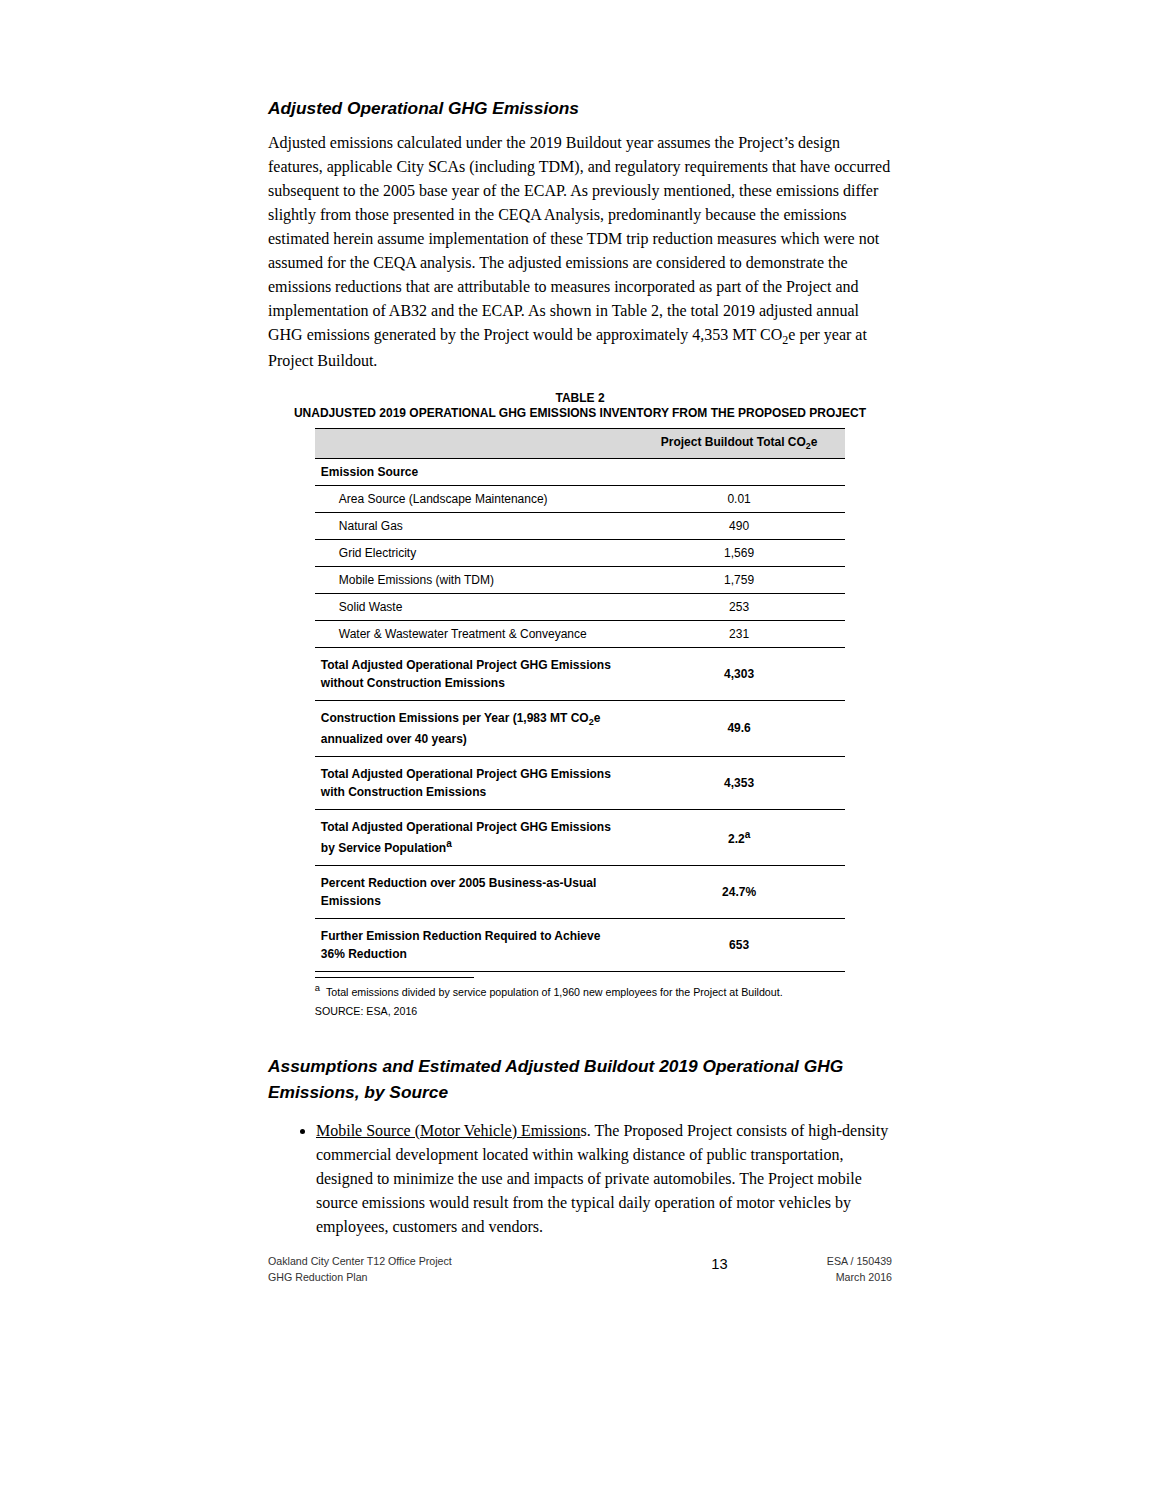Adjusted Operational GHG Emissions
Adjusted emissions calculated under the 2019 Buildout year assumes the Project’s design features, applicable City SCAs (including TDM), and regulatory requirements that have occurred subsequent to the 2005 base year of the ECAP. As previously mentioned, these emissions differ slightly from those presented in the CEQA Analysis, predominantly because the emissions estimated herein assume implementation of these TDM trip reduction measures which were not assumed for the CEQA analysis. The adjusted emissions are considered to demonstrate the emissions reductions that are attributable to measures incorporated as part of the Project and implementation of AB32 and the ECAP. As shown in Table 2, the total 2019 adjusted annual GHG emissions generated by the Project would be approximately 4,353 MT CO2e per year at Project Buildout.
TABLE 2
UNADJUSTED 2019 OPERATIONAL GHG EMISSIONS INVENTORY FROM THE PROPOSED PROJECT
| | Project Buildout Total CO 2 e |
| --- | --- |
| Emission Source | |
| Area Source (Landscape Maintenance) | 0.01 |
| Natural Gas | 490 |
| Grid Electricity | 1,569 |
| Mobile Emissions (with TDM) | 1,759 |
| Solid Waste | 253 |
| Water & Wastewater Treatment & Conveyance | 231 |
| Total Adjusted Operational Project GHG Emissions without Construction Emissions | 4,303 |
| Construction Emissions per Year (1,983 MT CO 2 e annualized over 40 years) | 49.6 |
| Total Adjusted Operational Project GHG Emissions with Construction Emissions | 4,353 |
| Total Adjusted Operational Project GHG Emissions by Service Population a | 2.2 a |
| Percent Reduction over 2005 Business-as-Usual Emissions | 24.7% |
| Further Emission Reduction Required to Achieve 36% Reduction | 653 |
a Total emissions divided by service population of 1,960 new employees for the Project at Buildout.
SOURCE: ESA, 2016
Assumptions and Estimated Adjusted Buildout 2019 Operational GHG Emissions, by Source
Mobile Source (Motor Vehicle) Emissions. The Proposed Project consists of high-density commercial development located within walking distance of public transportation, designed to minimize the use and impacts of private automobiles. The Project mobile source emissions would result from the typical daily operation of motor vehicles by employees, customers and vendors.
| Oakland City Center T12 Office Project GHG Reduction Plan | 13 | ESA / 150439 March 2016 |